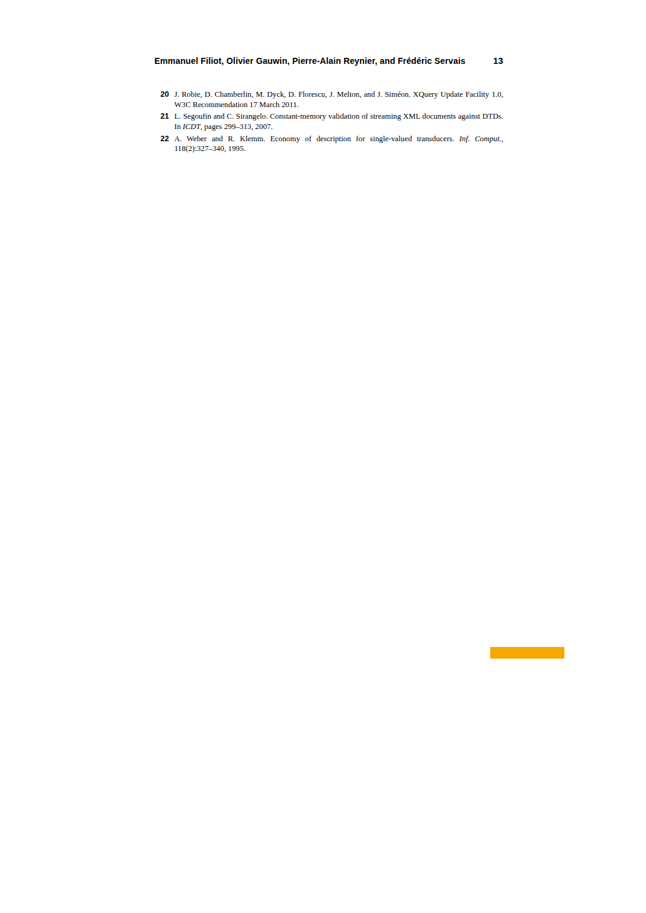Emmanuel Filiot, Olivier Gauwin, Pierre-Alain Reynier, and Frédéric Servais 13
20 J. Robie, D. Chamberlin, M. Dyck, D. Florescu, J. Melton, and J. Siméon. XQuery Update Facility 1.0, W3C Recommendation 17 March 2011.
21 L. Segoufin and C. Sirangelo. Constant-memory validation of streaming XML documents against DTDs. In ICDT, pages 299–313, 2007.
22 A. Weber and R. Klemm. Economy of description for single-valued transducers. Inf. Comput., 118(2):327–340, 1995.